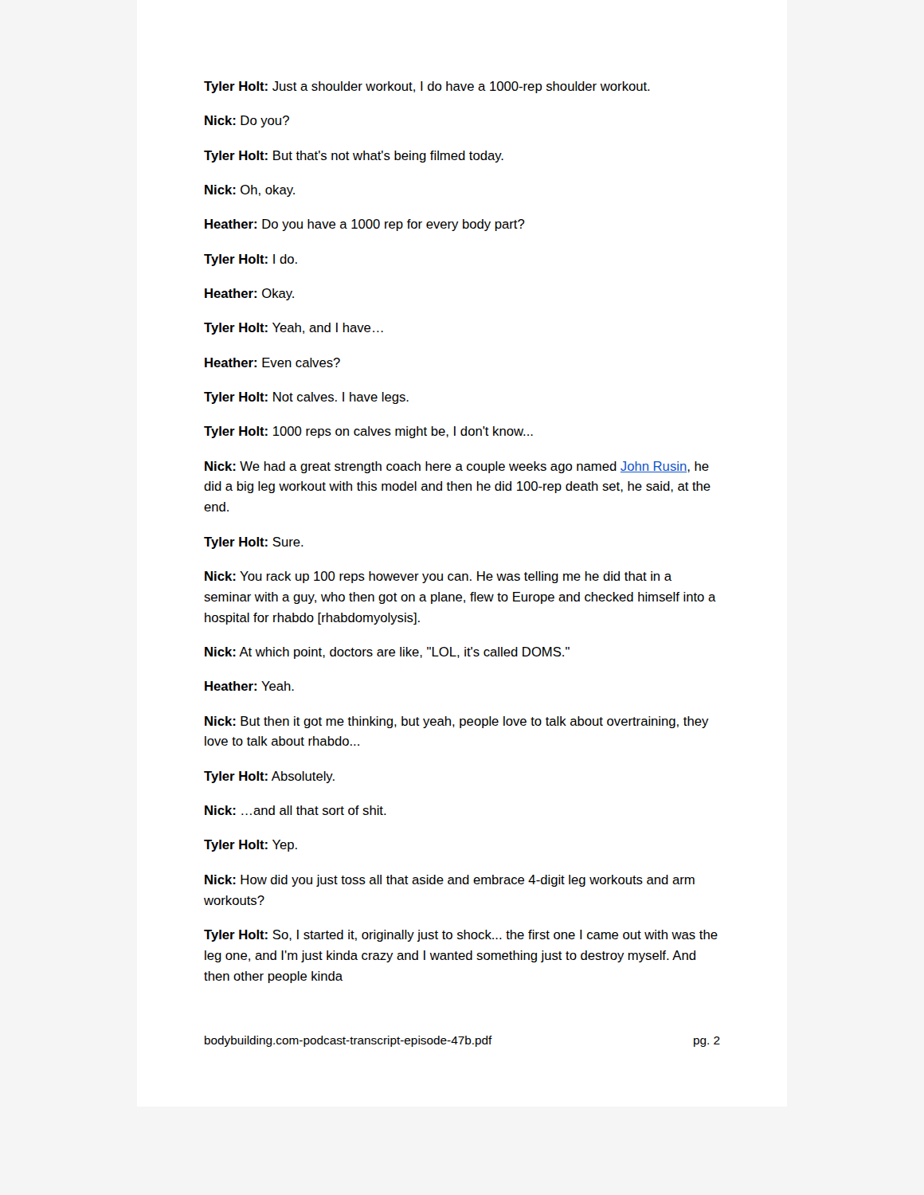Tyler Holt: Just a shoulder workout, I do have a 1000-rep shoulder workout.
Nick: Do you?
Tyler Holt: But that's not what's being filmed today.
Nick: Oh, okay.
Heather: Do you have a 1000 rep for every body part?
Tyler Holt: I do.
Heather: Okay.
Tyler Holt: Yeah, and I have…
Heather: Even calves?
Tyler Holt: Not calves. I have legs.
Tyler Holt: 1000 reps on calves might be, I don't know...
Nick: We had a great strength coach here a couple weeks ago named John Rusin, he did a big leg workout with this model and then he did 100-rep death set, he said, at the end.
Tyler Holt: Sure.
Nick: You rack up 100 reps however you can. He was telling me he did that in a seminar with a guy, who then got on a plane, flew to Europe and checked himself into a hospital for rhabdo [rhabdomyolysis].
Nick: At which point, doctors are like, "LOL, it's called DOMS."
Heather: Yeah.
Nick: But then it got me thinking, but yeah, people love to talk about overtraining, they love to talk about rhabdo...
Tyler Holt: Absolutely.
Nick: …and all that sort of shit.
Tyler Holt: Yep.
Nick: How did you just toss all that aside and embrace 4-digit leg workouts and arm workouts?
Tyler Holt: So, I started it, originally just to shock... the first one I came out with was the leg one, and I'm just kinda crazy and I wanted something just to destroy myself. And then other people kinda
bodybuilding.com-podcast-transcript-episode-47b.pdf pg. 2